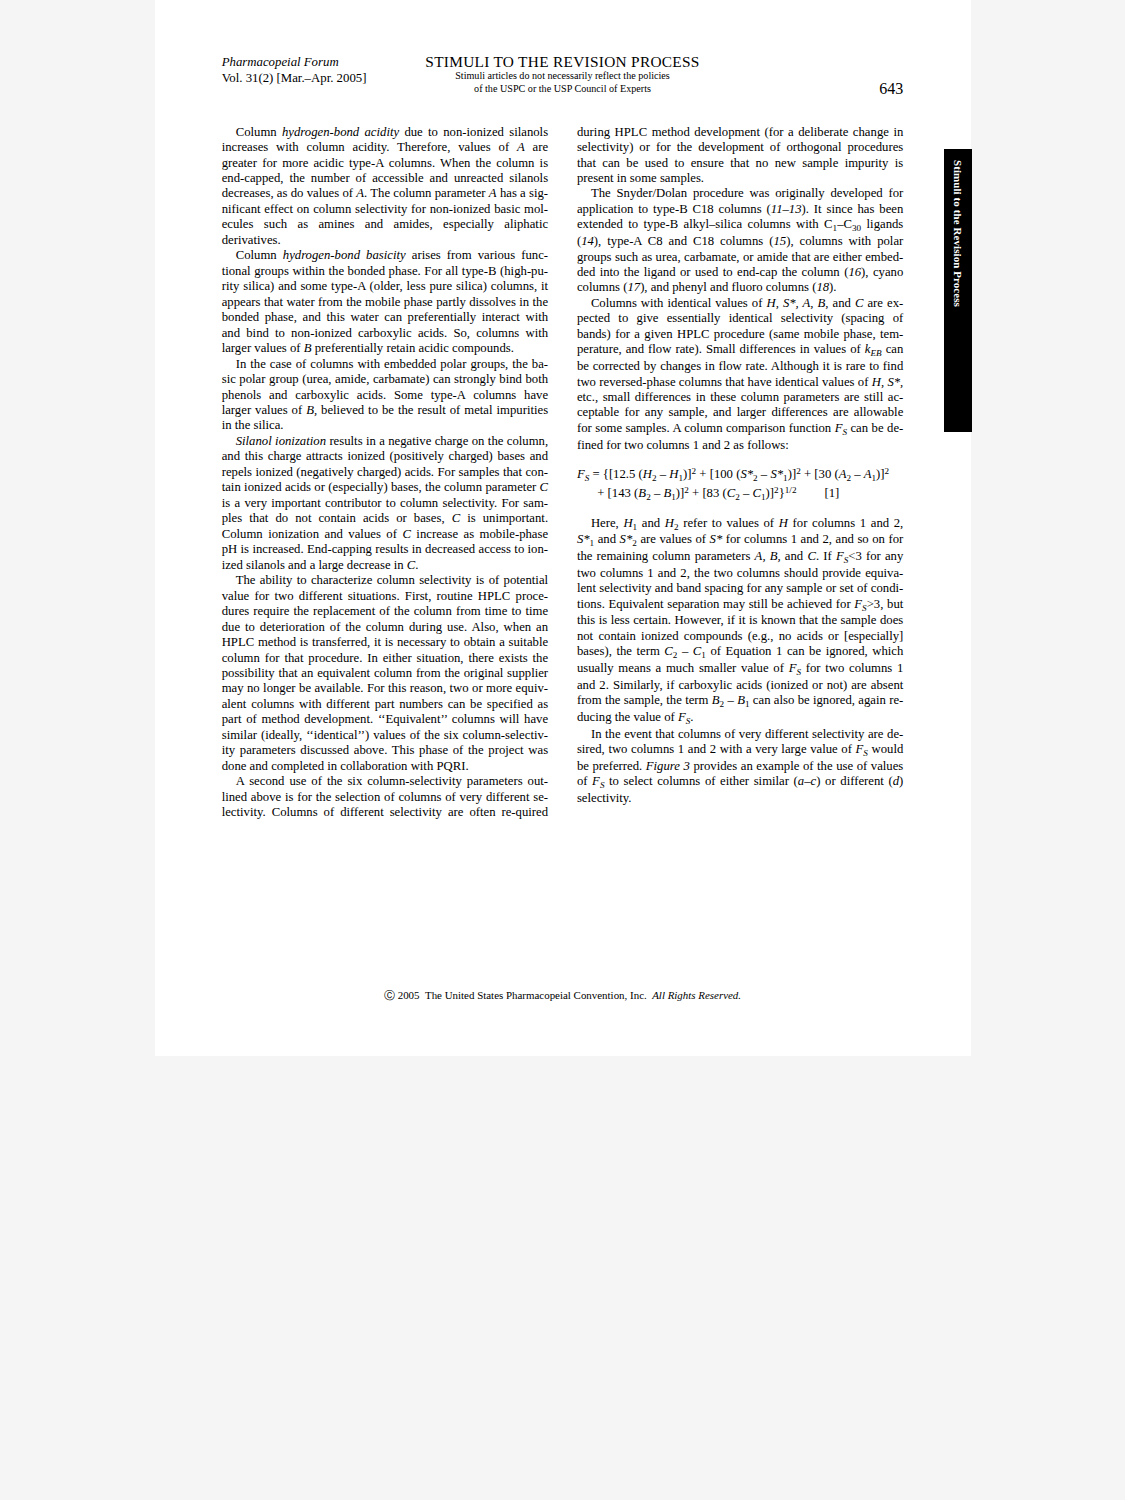STIMULI TO THE REVISION PROCESS
Stimuli articles do not necessarily reflect the policies
of the USPC or the USP Council of Experts
Pharmacopeial Forum
Vol. 31(2) [Mar.–Apr. 2005]
643
Stimuli to the Revision Process
Column hydrogen-bond acidity due to non-ionized silanols increases with column acidity. Therefore, values of A are greater for more acidic type-A columns. When the column is end-capped, the number of accessible and unreacted silanols decreases, as do values of A. The column parameter A has a significant effect on column selectivity for non-ionized basic molecules such as amines and amides, especially aliphatic derivatives.
Column hydrogen-bond basicity arises from various functional groups within the bonded phase. For all type-B (high-purity silica) and some type-A (older, less pure silica) columns, it appears that water from the mobile phase partly dissolves in the bonded phase, and this water can preferentially interact with and bind to non-ionized carboxylic acids. So, columns with larger values of B preferentially retain acidic compounds.
In the case of columns with embedded polar groups, the basic polar group (urea, amide, carbamate) can strongly bind both phenols and carboxylic acids. Some type-A columns have larger values of B, believed to be the result of metal impurities in the silica.
Silanol ionization results in a negative charge on the column, and this charge attracts ionized (positively charged) bases and repels ionized (negatively charged) acids. For samples that contain ionized acids or (especially) bases, the column parameter C is a very important contributor to column selectivity. For samples that do not contain acids or bases, C is unimportant. Column ionization and values of C increase as mobile-phase pH is increased. End-capping results in decreased access to ionized silanols and a large decrease in C.
The ability to characterize column selectivity is of potential value for two different situations. First, routine HPLC procedures require the replacement of the column from time to time due to deterioration of the column during use. Also, when an HPLC method is transferred, it is necessary to obtain a suitable column for that procedure. In either situation, there exists the possibility that an equivalent column from the original supplier may no longer be available. For this reason, two or more equivalent columns with different part numbers can be specified as part of method development. ‘‘Equivalent’’ columns will have similar (ideally, ‘‘identical’’) values of the six column-selectivity parameters discussed above. This phase of the project was done and completed in collaboration with PQRI.
A second use of the six column-selectivity parameters outlined above is for the selection of columns of very different selectivity. Columns of different selectivity are often re-quired during HPLC method development (for a deliberate change in selectivity) or for the development of orthogonal procedures that can be used to ensure that no new sample impurity is present in some samples.
The Snyder/Dolan procedure was originally developed for application to type-B C18 columns (11–13). It since has been extended to type-B alkyl–silica columns with C1–C30 ligands (14), type-A C8 and C18 columns (15), columns with polar groups such as urea, carbamate, or amide that are either embedded into the ligand or used to end-cap the column (16), cyano columns (17), and phenyl and fluoro columns (18).
Columns with identical values of H, S*, A, B, and C are expected to give essentially identical selectivity (spacing of bands) for a given HPLC procedure (same mobile phase, temperature, and flow rate). Small differences in values of kEB can be corrected by changes in flow rate. Although it is rare to find two reversed-phase columns that have identical values of H, S*, etc., small differences in these column parameters are still acceptable for any sample, and larger differences are allowable for some samples. A column comparison function FS can be defined for two columns 1 and 2 as follows:
FS = {[12.5 (H2 – H1)]2 + [100 (S*2 – S*1)]2 + [30 (A2 – A1)]2 + [143 (B2 – B1)]2 + [83 (C2 – C1)]2}1/2[1]
Here, H1 and H2 refer to values of H for columns 1 and 2, S*1 and S*2 are values of S* for columns 1 and 2, and so on for the remaining column parameters A, B, and C. If FS<3 for any two columns 1 and 2, the two columns should provide equivalent selectivity and band spacing for any sample or set of conditions. Equivalent separation may still be achieved for FS>3, but this is less certain. However, if it is known that the sample does not contain ionized compounds (e.g., no acids or [especially] bases), the term C2 – C1 of Equation 1 can be ignored, which usually means a much smaller value of FS for two columns 1 and 2. Similarly, if carboxylic acids (ionized or not) are absent from the sample, the term B2 – B1 can also be ignored, again reducing the value of FS.
In the event that columns of very different selectivity are desired, two columns 1 and 2 with a very large value of FS would be preferred. Figure 3 provides an example of the use of values of FS to select columns of either similar (a–c) or different (d) selectivity.
Ⓒ 2005 The United States Pharmacopeial Convention, Inc. All Rights Reserved.